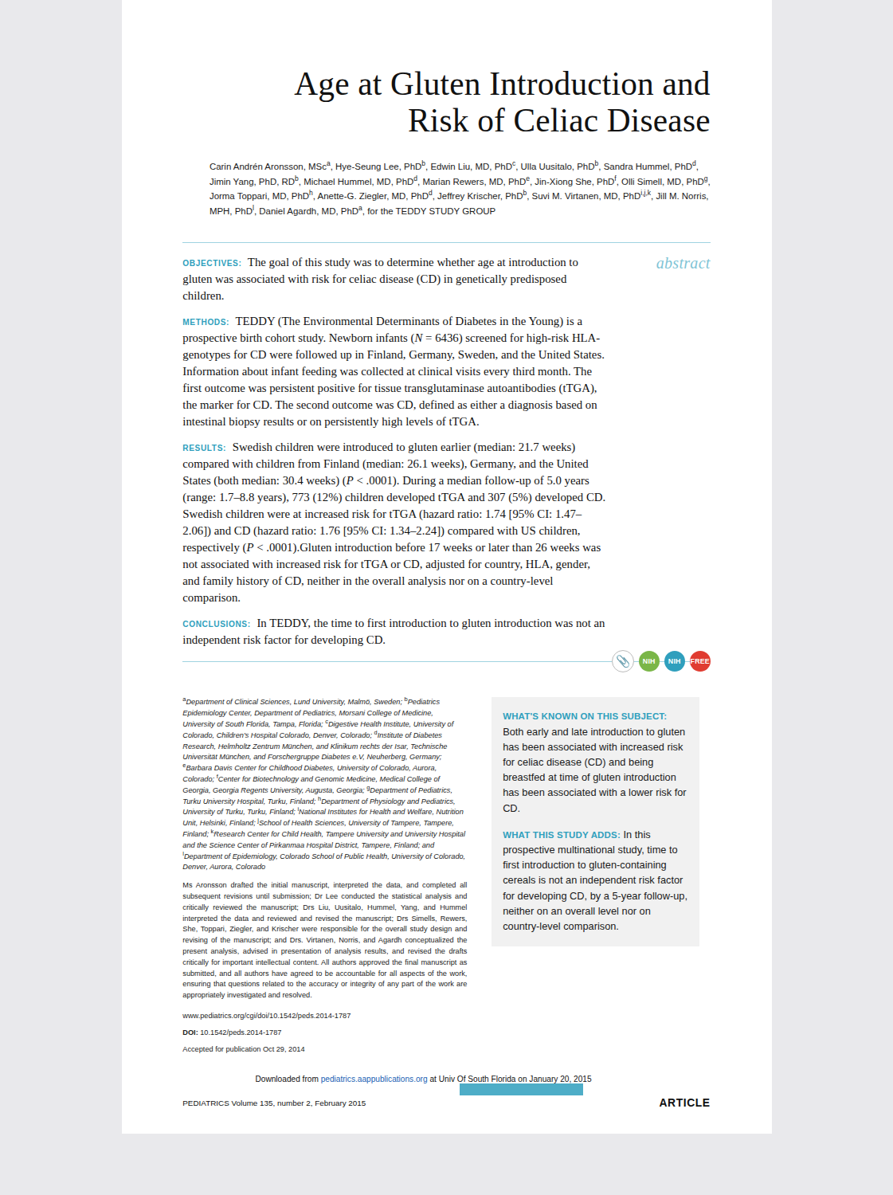Age at Gluten Introduction and
Risk of Celiac Disease
Carin Andrén Aronsson, MSca, Hye-Seung Lee, PhDb, Edwin Liu, MD, PhDc, Ulla Uusitalo, PhDb, Sandra Hummel, PhDd, Jimin Yang, PhD, RDb, Michael Hummel, MD, PhDd, Marian Rewers, MD, PhDe, Jin-Xiong She, PhDf, Olli Simell, MD, PhDg, Jorma Toppari, MD, PhDh, Anette-G. Ziegler, MD, PhDd, Jeffrey Krischer, PhDb, Suvi M. Virtanen, MD, PhDi,j,k, Jill M. Norris, MPH, PhDl, Daniel Agardh, MD, PhDa, for the TEDDY STUDY GROUP
abstract
OBJECTIVES: The goal of this study was to determine whether age at introduction to gluten was associated with risk for celiac disease (CD) in genetically predisposed children.
METHODS: TEDDY (The Environmental Determinants of Diabetes in the Young) is a prospective birth cohort study. Newborn infants (N = 6436) screened for high-risk HLA-genotypes for CD were followed up in Finland, Germany, Sweden, and the United States. Information about infant feeding was collected at clinical visits every third month. The first outcome was persistent positive for tissue transglutaminase autoantibodies (tTGA), the marker for CD. The second outcome was CD, defined as either a diagnosis based on intestinal biopsy results or on persistently high levels of tTGA.
RESULTS: Swedish children were introduced to gluten earlier (median: 21.7 weeks) compared with children from Finland (median: 26.1 weeks), Germany, and the United States (both median: 30.4 weeks) (P < .0001). During a median follow-up of 5.0 years (range: 1.7–8.8 years), 773 (12%) children developed tTGA and 307 (5%) developed CD. Swedish children were at increased risk for tTGA (hazard ratio: 1.74 [95% CI: 1.47–2.06]) and CD (hazard ratio: 1.76 [95% CI: 1.34–2.24]) compared with US children, respectively (P < .0001).Gluten introduction before 17 weeks or later than 26 weeks was not associated with increased risk for tTGA or CD, adjusted for country, HLA, gender, and family history of CD, neither in the overall analysis nor on a country-level comparison.
CONCLUSIONS: In TEDDY, the time to first introduction to gluten introduction was not an independent risk factor for developing CD.
📎
NIH
NIH
FREE
aDepartment of Clinical Sciences, Lund University, Malmö, Sweden; bPediatrics Epidemiology Center, Department of Pediatrics, Morsani College of Medicine, University of South Florida, Tampa, Florida; cDigestive Health Institute, University of Colorado, Children's Hospital Colorado, Denver, Colorado; dInstitute of Diabetes Research, Helmholtz Zentrum München, and Klinikum rechts der Isar, Technische Universität München, and Forschergruppe Diabetes e.V, Neuherberg, Germany; eBarbara Davis Center for Childhood Diabetes, University of Colorado, Aurora, Colorado; fCenter for Biotechnology and Genomic Medicine, Medical College of Georgia, Georgia Regents University, Augusta, Georgia; gDepartment of Pediatrics, Turku University Hospital, Turku, Finland; hDepartment of Physiology and Pediatrics, University of Turku, Turku, Finland; iNational Institutes for Health and Welfare, Nutrition Unit, Helsinki, Finland; jSchool of Health Sciences, University of Tampere, Tampere, Finland; kResearch Center for Child Health, Tampere University and University Hospital and the Science Center of Pirkanmaa Hospital District, Tampere, Finland; and lDepartment of Epidemiology, Colorado School of Public Health, University of Colorado, Denver, Aurora, Colorado
Ms Aronsson drafted the initial manuscript, interpreted the data, and completed all subsequent revisions until submission; Dr Lee conducted the statistical analysis and critically reviewed the manuscript; Drs Liu, Uusitalo, Hummel, Yang, and Hummel interpreted the data and reviewed and revised the manuscript; Drs Simells, Rewers, She, Toppari, Ziegler, and Krischer were responsible for the overall study design and revising of the manuscript; and Drs. Virtanen, Norris, and Agardh conceptualized the present analysis, advised in presentation of analysis results, and revised the drafts critically for important intellectual content. All authors approved the final manuscript as submitted, and all authors have agreed to be accountable for all aspects of the work, ensuring that questions related to the accuracy or integrity of any part of the work are appropriately investigated and resolved.
www.pediatrics.org/cgi/doi/10.1542/peds.2014-1787
DOI: 10.1542/peds.2014-1787
Accepted for publication Oct 29, 2014
What's known on this subject: Both early and late introduction to gluten has been associated with increased risk for celiac disease (CD) and being breastfed at time of gluten introduction has been associated with a lower risk for CD.
What this study adds: In this prospective multinational study, time to first introduction to gluten-containing cereals is not an independent risk factor for developing CD, by a 5-year follow-up, neither on an overall level nor on country-level comparison.
Downloaded from pediatrics.aappublications.org at Univ Of South Florida on January 20, 2015
PEDIATRICS Volume 135, number 2, February 2015
ARTICLE